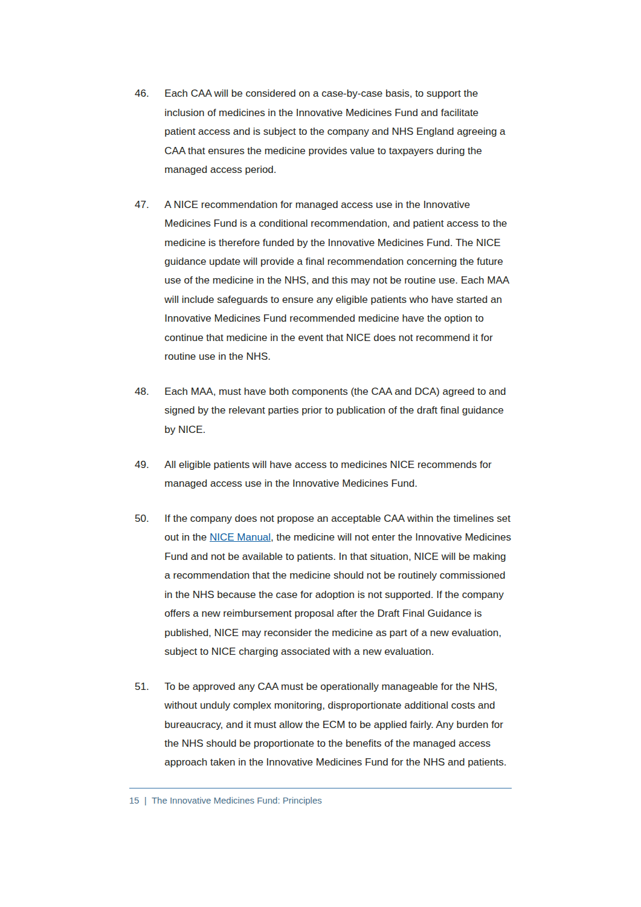Each CAA will be considered on a case-by-case basis, to support the inclusion of medicines in the Innovative Medicines Fund and facilitate patient access and is subject to the company and NHS England agreeing a CAA that ensures the medicine provides value to taxpayers during the managed access period.
A NICE recommendation for managed access use in the Innovative Medicines Fund is a conditional recommendation, and patient access to the medicine is therefore funded by the Innovative Medicines Fund. The NICE guidance update will provide a final recommendation concerning the future use of the medicine in the NHS, and this may not be routine use. Each MAA will include safeguards to ensure any eligible patients who have started an Innovative Medicines Fund recommended medicine have the option to continue that medicine in the event that NICE does not recommend it for routine use in the NHS.
Each MAA, must have both components (the CAA and DCA) agreed to and signed by the relevant parties prior to publication of the draft final guidance by NICE.
All eligible patients will have access to medicines NICE recommends for managed access use in the Innovative Medicines Fund.
If the company does not propose an acceptable CAA within the timelines set out in the NICE Manual, the medicine will not enter the Innovative Medicines Fund and not be available to patients. In that situation, NICE will be making a recommendation that the medicine should not be routinely commissioned in the NHS because the case for adoption is not supported. If the company offers a new reimbursement proposal after the Draft Final Guidance is published, NICE may reconsider the medicine as part of a new evaluation, subject to NICE charging associated with a new evaluation.
To be approved any CAA must be operationally manageable for the NHS, without unduly complex monitoring, disproportionate additional costs and bureaucracy, and it must allow the ECM to be applied fairly. Any burden for the NHS should be proportionate to the benefits of the managed access approach taken in the Innovative Medicines Fund for the NHS and patients.
15 | The Innovative Medicines Fund: Principles